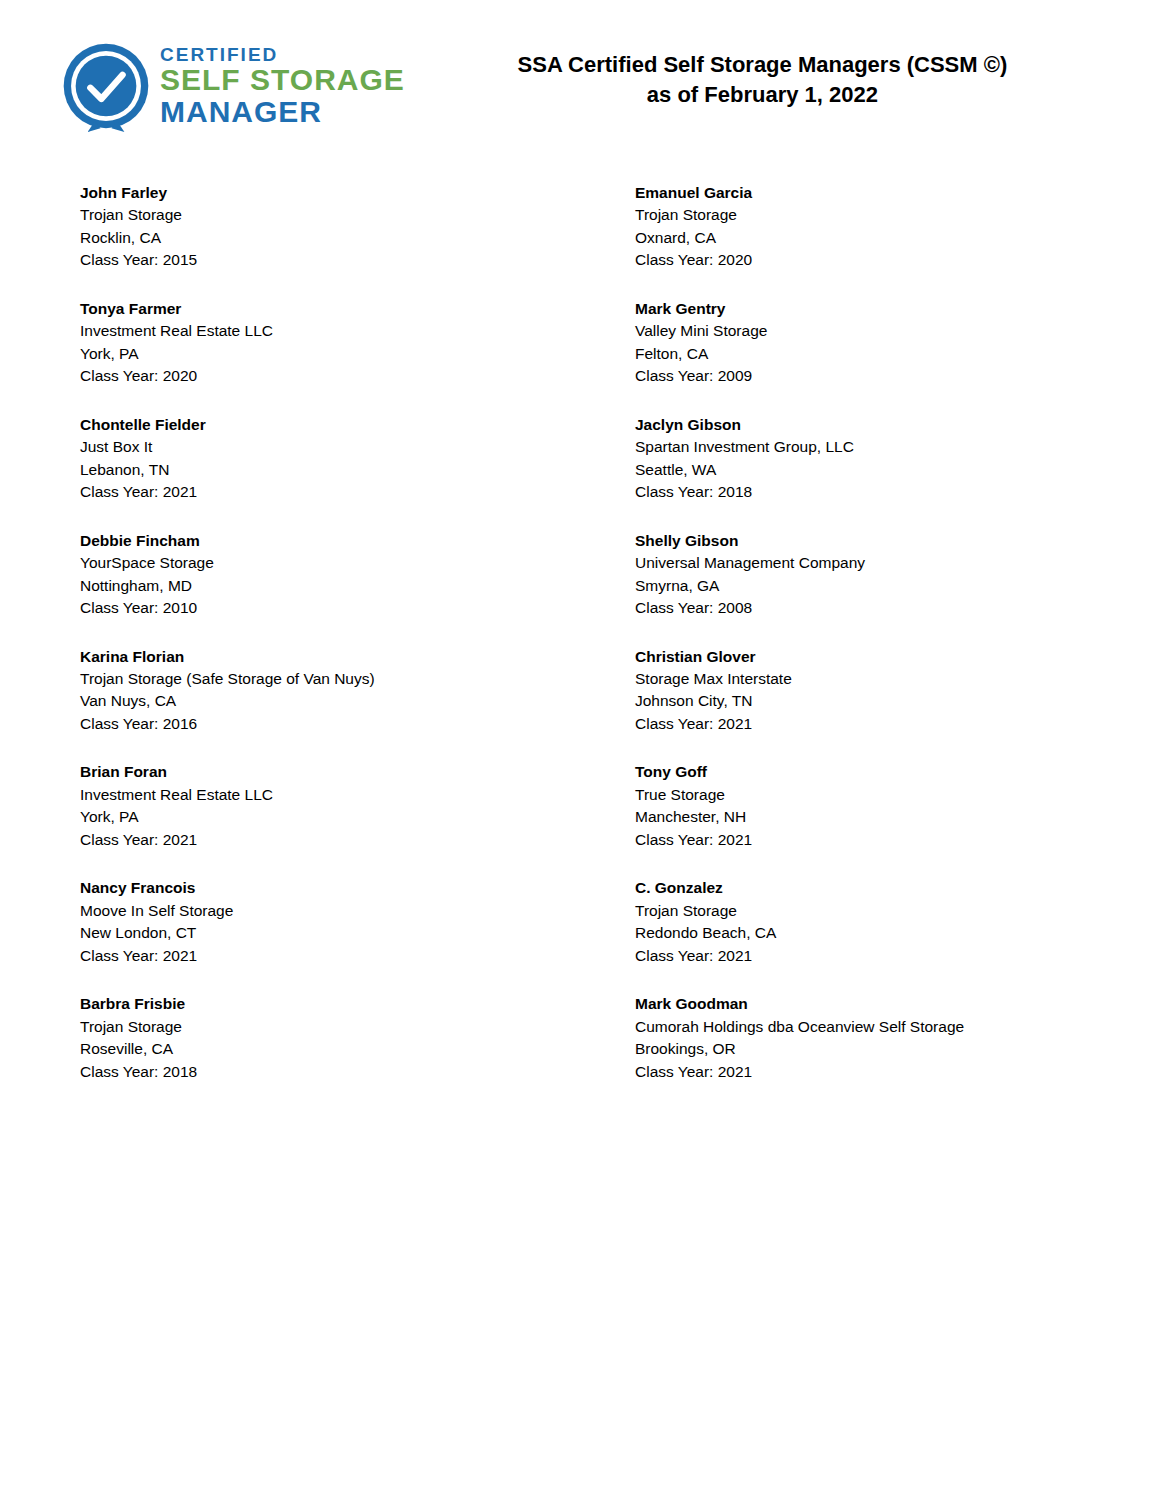CERTIFIED
SELF STORAGE
MANAGER
SSA Certified Self Storage Managers (CSSM ©)
as of February 1, 2022
John Farley
Trojan Storage
Rocklin, CA
Class Year: 2015
Tonya Farmer
Investment Real Estate LLC
York, PA
Class Year: 2020
Chontelle Fielder
Just Box It
Lebanon, TN
Class Year: 2021
Debbie Fincham
YourSpace Storage
Nottingham, MD
Class Year: 2010
Karina Florian
Trojan Storage (Safe Storage of Van Nuys)
Van Nuys, CA
Class Year: 2016
Brian Foran
Investment Real Estate LLC
York, PA
Class Year: 2021
Nancy Francois
Moove In Self Storage
New London, CT
Class Year: 2021
Barbra Frisbie
Trojan Storage
Roseville, CA
Class Year: 2018
Emanuel Garcia
Trojan Storage
Oxnard, CA
Class Year: 2020
Mark Gentry
Valley Mini Storage
Felton, CA
Class Year: 2009
Jaclyn Gibson
Spartan Investment Group, LLC
Seattle, WA
Class Year: 2018
Shelly Gibson
Universal Management Company
Smyrna, GA
Class Year: 2008
Christian Glover
Storage Max Interstate
Johnson City, TN
Class Year: 2021
Tony Goff
True Storage
Manchester, NH
Class Year: 2021
C. Gonzalez
Trojan Storage
Redondo Beach, CA
Class Year: 2021
Mark Goodman
Cumorah Holdings dba Oceanview Self Storage
Brookings, OR
Class Year: 2021